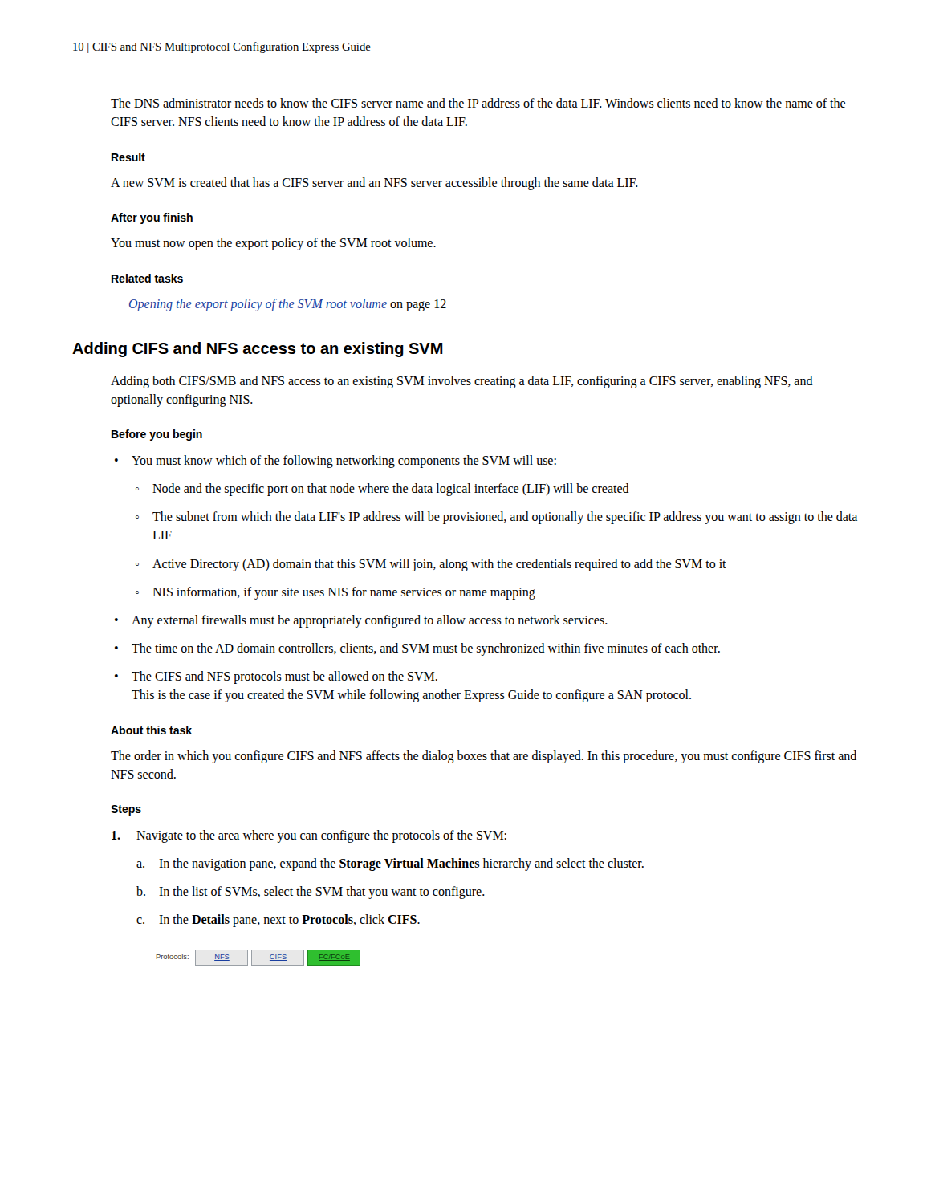10 | CIFS and NFS Multiprotocol Configuration Express Guide
The DNS administrator needs to know the CIFS server name and the IP address of the data LIF. Windows clients need to know the name of the CIFS server. NFS clients need to know the IP address of the data LIF.
Result
A new SVM is created that has a CIFS server and an NFS server accessible through the same data LIF.
After you finish
You must now open the export policy of the SVM root volume.
Related tasks
Opening the export policy of the SVM root volume on page 12
Adding CIFS and NFS access to an existing SVM
Adding both CIFS/SMB and NFS access to an existing SVM involves creating a data LIF, configuring a CIFS server, enabling NFS, and optionally configuring NIS.
Before you begin
You must know which of the following networking components the SVM will use:
Node and the specific port on that node where the data logical interface (LIF) will be created
The subnet from which the data LIF's IP address will be provisioned, and optionally the specific IP address you want to assign to the data LIF
Active Directory (AD) domain that this SVM will join, along with the credentials required to add the SVM to it
NIS information, if your site uses NIS for name services or name mapping
Any external firewalls must be appropriately configured to allow access to network services.
The time on the AD domain controllers, clients, and SVM must be synchronized within five minutes of each other.
The CIFS and NFS protocols must be allowed on the SVM.
This is the case if you created the SVM while following another Express Guide to configure a SAN protocol.
About this task
The order in which you configure CIFS and NFS affects the dialog boxes that are displayed. In this procedure, you must configure CIFS first and NFS second.
Steps
Navigate to the area where you can configure the protocols of the SVM:
In the navigation pane, expand the Storage Virtual Machines hierarchy and select the cluster.
In the list of SVMs, select the SVM that you want to configure.
In the Details pane, next to Protocols, click CIFS.
Protocols: NFS CIFS FC/FCoE